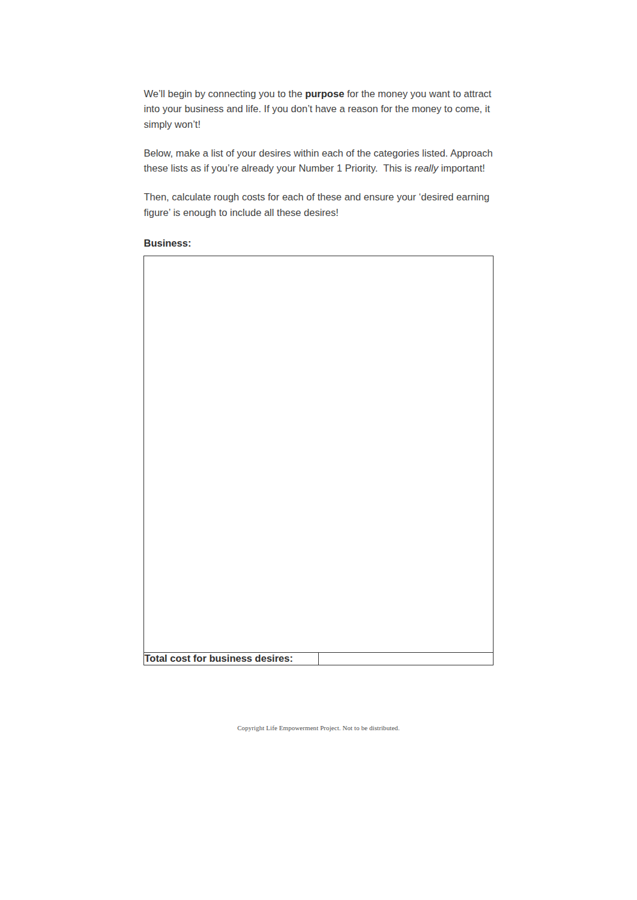We’ll begin by connecting you to the purpose for the money you want to attract into your business and life. If you don’t have a reason for the money to come, it simply won’t!
Below, make a list of your desires within each of the categories listed. Approach these lists as if you’re already your Number 1 Priority. This is really important!
Then, calculate rough costs for each of these and ensure your ‘desired earning figure’ is enough to include all these desires!
Business:
| Total cost for business desires: | |
Copyright Life Empowerment Project. Not to be distributed.